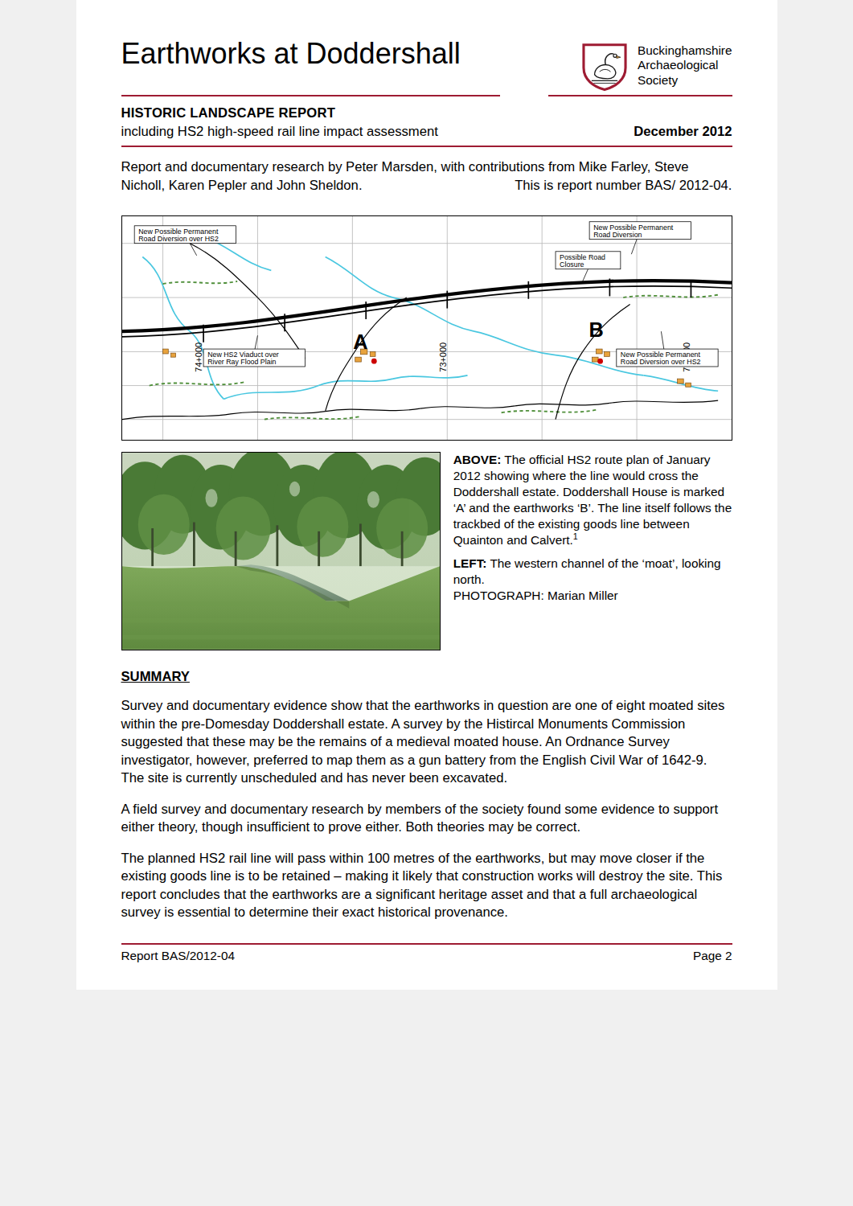Earthworks at Doddershall
Buckinghamshire
Archaeological
Society
HISTORIC LANDSCAPE REPORT
including HS2 high-speed rail line impact assessment December 2012
Report and documentary research by Peter Marsden, with contributions from Mike Farley, Steve Nicholl, Karen Pepler and John Sheldon. This is report number BAS/ 2012-04.
A B 74+000 73+000 72+000 New Possible Permanent Road Diversion over HS2 New Possible Permanent Road Diversion Possible Road Closure New HS2 Viaduct over River Ray Flood Plain New Possible Permanent Road Diversion over HS2
ABOVE: The official HS2 route plan of January 2012 showing where the line would cross the Doddershall estate. Doddershall House is marked ‘A’ and the earthworks ‘B’. The line itself follows the trackbed of the existing goods line between Quainton and Calvert.1
LEFT: The western channel of the ‘moat’, looking north.
PHOTOGRAPH: Marian Miller
SUMMARY
Survey and documentary evidence show that the earthworks in question are one of eight moated sites within the pre-Domesday Doddershall estate. A survey by the Histircal Monuments Commission suggested that these may be the remains of a medieval moated house. An Ordnance Survey investigator, however, preferred to map them as a gun battery from the English Civil War of 1642-9. The site is currently unscheduled and has never been excavated.
A field survey and documentary research by members of the society found some evidence to support either theory, though insufficient to prove either. Both theories may be correct.
The planned HS2 rail line will pass within 100 metres of the earthworks, but may move closer if the existing goods line is to be retained – making it likely that construction works will destroy the site. This report concludes that the earthworks are a significant heritage asset and that a full archaeological survey is essential to determine their exact historical provenance.
Report BAS/2012-04 Page 2